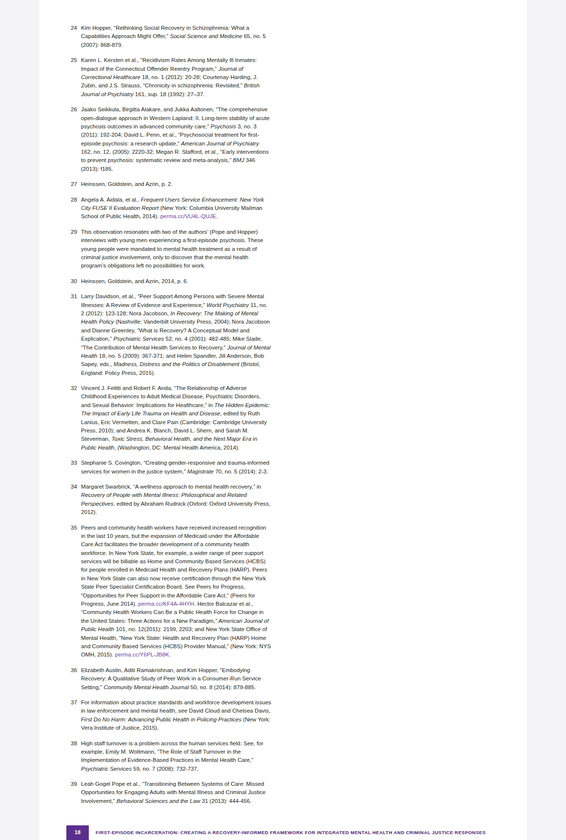24 Kim Hopper, “Rethinking Social Recovery in Schizophrenia: What a Capabilities Approach Might Offer,” Social Science and Medicine 65, no. 5 (2007): 868-879.
25 Karen L. Kersten et al., “Recidivism Rates Among Mentally Ill Inmates: Impact of the Connecticut Offender Reentry Program,” Journal of Correctional Healthcare 18, no. 1 (2012): 20-28; Courtenay Harding, J. Zubin, and J.S. Strauss, “Chronicity in schizophrenia: Revisited,” British Journal of Psychiatry 161, sup. 18 (1992): 27–37.
26 Jaako Seikkula, Birgitta Alakare, and Jukka Aaltonen, “The comprehensive open-dialogue approach in Western Lapland: II. Long-term stability of acute psychosis outcomes in advanced community care,” Psychosis 3, no. 3 (2011): 192-204; David L. Penn, et al., “Psychosocial treatment for first-episode psychosis: a research update,” American Journal of Psychiatry 162, no. 12, (2005): 2220-32; Megan R. Stafford, et al., “Early interventions to prevent psychosis: systematic review and meta-analysis,” BMJ 346 (2013): f185.
27 Heinssen, Goldstein, and Azrin, p. 2.
28 Angela A. Aidala, et al., Frequent Users Service Enhancement: New York City FUSE II Evaluation Report (New York: Columbia University Mailman School of Public Health, 2014). perma.cc/VU4L-QUJE.
29 This observation resonates with two of the authors’ (Pope and Hopper) interviews with young men experiencing a first-episode psychosis. These young people were mandated to mental health treatment as a result of criminal justice involvement, only to discover that the mental health program’s obligations left no possibilities for work.
30 Heinssen, Goldstein, and Azrin, 2014, p. 6.
31 Larry Davidson, et al., “Peer Support Among Persons with Severe Mental Illnesses: A Review of Evidence and Experience,” World Psychiatry 11, no. 2 (2012): 123-128; Nora Jacobson, In Recovery: The Making of Mental Health Policy (Nashville: Vanderbilt University Press, 2004); Nora Jacobson and Dianne Greenley, “What is Recovery? A Conceptual Model and Explication,” Psychiatric Services 52, no. 4 (2001): 482-485; Mike Slade, “The Contribution of Mental Health Services to Recovery,” Journal of Mental Health 18, no. 5 (2009): 367-371; and Helen Spandler, Jill Anderson, Bob Sapey, eds., Madness, Distress and the Politics of Disablement (Bristol, England: Policy Press, 2015).
32 Vincent J. Felitti and Robert F. Anda, “The Relationship of Adverse Childhood Experiences to Adult Medical Disease, Psychiatric Disorders, and Sexual Behavior: Implications for Healthcare,” in The Hidden Epidemic: The Impact of Early Life Trauma on Health and Disease, edited by Ruth Lanius, Eric Vermetten, and Clare Pain (Cambridge: Cambridge University Press, 2010); and Andrea K. Blanch, David L. Shern, and Sarah M. Steverman, Toxic Stress, Behavioral Health, and the Next Major Era in Public Health, (Washington, DC: Mental Health America, 2014).
33 Stephanie S. Covington, “Creating gender-responsive and trauma-informed services for women in the justice system,” Magistrate 70, no. 5 (2014): 2-3.
34 Margaret Swarbrick, “A wellness approach to mental health recovery,” in Recovery of People with Mental Illness: Philosophical and Related Perspectives, edited by Abraham Rudnick (Oxford: Oxford University Press, 2012).
35 Peers and community health workers have received increased recognition in the last 10 years, but the expansion of Medicaid under the Affordable Care Act facilitates the broader development of a community health workforce. In New York State, for example, a wider range of peer support services will be billable as Home and Community Based Services (HCBS) for people enrolled in Medicaid Health and Recovery Plans (HARP). Peers in New York State can also now receive certification through the New York State Peer Specialist Certification Board. See Peers for Progress, “Opportunities for Peer Support in the Affordable Care Act,” (Peers for Progress, June 2014). perma.cc/KF4A-4HYH. Hector Balcazar et al., “Community Health Workers Can Be a Public Health Force for Change in the United States: Three Actions for a New Paradigm,” American Journal of Public Health 101, no. 12(2011): 2199, 2203; and New York State Office of Mental Health, “New York State: Health and Recovery Plan (HARP) Home and Community Based Services (HCBS) Provider Manual,” (New York: NYS OMH, 2015). perma.cc/Y6PL-JB8K.
36 Elizabeth Austin, Aditi Ramakrishnan, and Kim Hopper, “Embodying Recovery: A Qualitative Study of Peer Work in a Consumer-Run Service Setting,” Community Mental Health Journal 50, no. 8 (2014): 879-885.
37 For information about practice standards and workforce development issues in law enforcement and mental health, see David Cloud and Chelsea Davis, First Do No Harm: Advancing Public Health in Policing Practices (New York: Vera Institute of Justice, 2015).
38 High staff turnover is a problem across the human services field. See, for example, Emily M. Woltmann, “The Role of Staff Turnover in the Implementation of Evidence-Based Practices in Mental Health Care,” Psychiatric Services 59, no. 7 (2008): 732-737.
39 Leah Gogel Pope et al., “Transitioning Between Systems of Care: Missed Opportunities for Engaging Adults with Mental Illness and Criminal Justice Involvement,” Behavioral Sciences and the Law 31 (2013): 444-456.
18
First-Episode Incarceration: Creating a Recovery-Informed Framework for Integrated Mental Health and Criminal Justice Responses